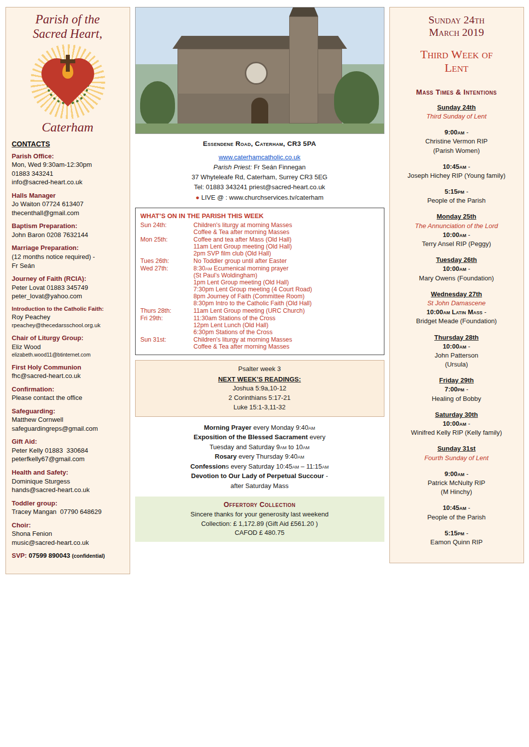Parish of the
Sacred Heart,
Caterham
CONTACTS
Parish Office:
Mon, Wed 9:30am-12:30pm
01883 343241
info@sacred-heart.co.uk
Halls Manager
Jo Waiton 07724 613407
thecenthall@gmail.com
Baptism Preparation:
John Baron 0208 7632144
Marriage Preparation:
(12 months notice required) -
Fr Seán
Journey of Faith (RCIA):
Peter Lovat 01883 345749
peter_lovat@yahoo.com
Introduction to the Catholic Faith:
Roy Peachey
rpeachey@thecedarsschool.org.uk
Chair of Liturgy Group:
Eliz Wood
elizabeth.wood11@btinternet.com
First Holy Communion
fhc@sacred-heart.co.uk
Confirmation:
Please contact the office
Safeguarding:
Matthew Cornwell
safeguardingreps@gmail.com
Gift Aid:
Peter Kelly 01883 330684
peterfkelly67@gmail.com
Health and Safety:
Dominique Sturgess
hands@sacred-heart.co.uk
Toddler group:
Tracey Mangan 07790 648629
Choir:
Shona Fenion
music@sacred-heart.co.uk
SVP: 07599 890043 (confidential)
Essendene Road, Caterham, CR3 5PA
www.caterhamcatholic.co.uk
Parish Priest: Fr Seán Finnegan
37 Whyteleafe Rd, Caterham, Surrey CR3 5EG
Tel: 01883 343241 priest@sacred-heart.co.uk
● LIVE @ : www.churchservices.tv/caterham
WHAT’S ON IN THE PARISH THIS WEEK
| Sun 24th: | Children's liturgy at morning Masses Coffee & Tea after morning Masses |
| Mon 25th: | Coffee and tea after Mass (Old Hall) 11am Lent Group meeting (Old Hall) 2pm SVP film club (Old Hall) |
| Tues 26th: | No Toddler group until after Easter |
| Wed 27th: | 8:30 am Ecumenical morning prayer (St Paul’s Woldingham) 1pm Lent Group meeting (Old Hall) 7:30pm Lent Group meeting (4 Court Road) 8pm Journey of Faith (Committee Room) 8:30pm Intro to the Catholic Faith (Old Hall) |
| Thurs 28th: | 11am Lent Group meeting (URC Church) |
| Fri 29th: | 11:30am Stations of the Cross 12pm Lent Lunch (Old Hall) 6:30pm Stations of the Cross |
| Sun 31st: | Children's liturgy at morning Masses Coffee & Tea after morning Masses |
Psalter week 3
NEXT WEEK’S READINGS:
Joshua 5:9a,10-12
2 Corinthians 5:17-21
Luke 15:1-3,11-32
Morning Prayer every Monday 9:40am
Exposition of the Blessed Sacrament every
Tuesday and Saturday 9am to 10am
Rosary every Thursday 9:40am
Confessions every Saturday 10:45am – 11:15am
Devotion to Our Lady of Perpetual Succour -
after Saturday Mass
Offertory Collection
Sincere thanks for your generosity last weekend
Collection: £ 1,172.89 (Gift Aid £561.20 )
CAFOD £ 480.75
Sunday 24th
March 2019
Third Week of
Lent
Mass Times & Intentions
Sunday 24th
Third Sunday of Lent
9:00am -
Christine Vermon RIP
(Parish Women)
10:45am -
Joseph Hichey RIP (Young family)
5:15pm -
People of the Parish
Monday 25th
The Annunciation of the Lord
10:00am -
Terry Ansel RIP (Peggy)
Tuesday 26th
10:00am -
Mary Owens (Foundation)
Wednesday 27th
St John Damascene
10:00am Latin Mass -
Bridget Meade (Foundation)
Thursday 28th
10:00am -
John Patterson
(Ursula)
Friday 29th
7:00pm -
Healing of Bobby
Saturday 30th
10:00am -
Winifred Kelly RIP (Kelly family)
Sunday 31st
Fourth Sunday of Lent
9:00am -
Patrick McNulty RIP
(M Hinchy)
10:45am -
People of the Parish
5:15pm -
Eamon Quinn RIP